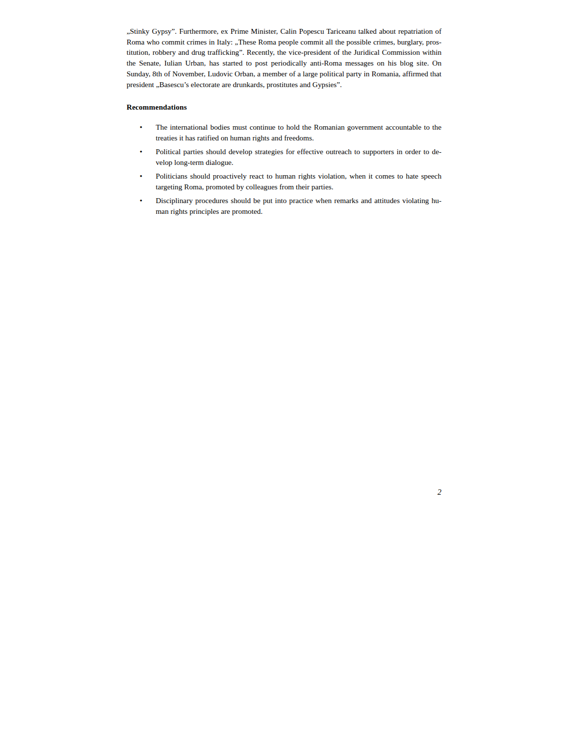„Stinky Gypsy”. Furthermore, ex Prime Minister, Calin Popescu Tariceanu talked about repatriation of Roma who commit crimes in Italy: „These Roma people commit all the possible crimes, burglary, prostitution, robbery and drug trafficking”. Recently, the vice-president of the Juridical Commission within the Senate, Iulian Urban, has started to post periodically anti-Roma messages on his blog site. On Sunday, 8th of November, Ludovic Orban, a member of a large political party in Romania, affirmed that president „Basescu’s electorate are drunkards, prostitutes and Gypsies”.
Recommendations
The international bodies must continue to hold the Romanian government accountable to the treaties it has ratified on human rights and freedoms.
Political parties should develop strategies for effective outreach to supporters in order to develop long-term dialogue.
Politicians should proactively react to human rights violation, when it comes to hate speech targeting Roma, promoted by colleagues from their parties.
Disciplinary procedures should be put into practice when remarks and attitudes violating human rights principles are promoted.
2